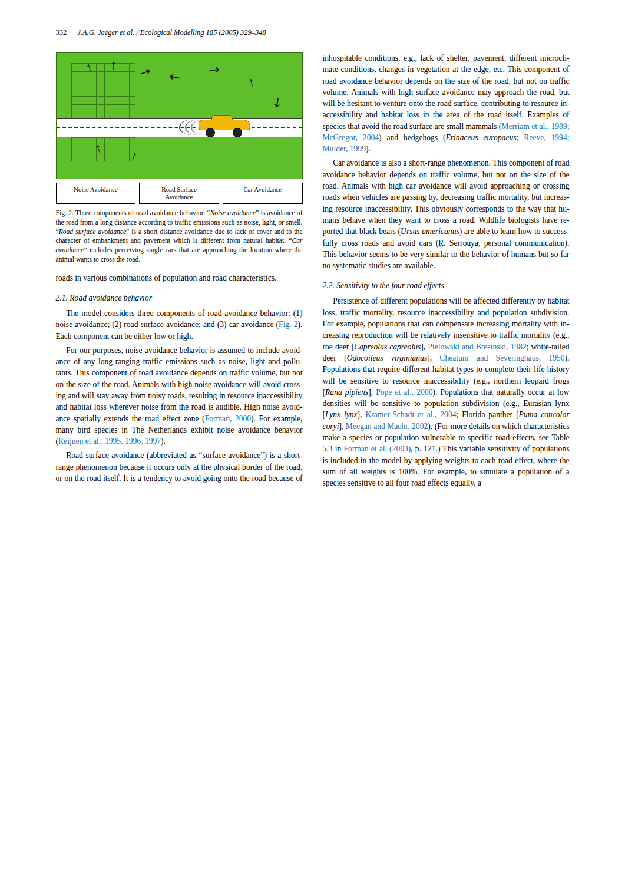332 J.A.G. Jaeger et al. / Ecological Modelling 185 (2005) 329–348
↑
↑
↗
↖
↗
↑
↘
↓
↓
Noise Avoidance
Road Surface
Avoidance
Car Avoidance
Fig. 2. Three components of road avoidance behavior. “Noise avoidance” is avoidance of the road from a long distance according to traffic emissions such as noise, light, or smell. “Road surface avoidance” is a short distance avoidance due to lack of cover and to the character of embankment and pavement which is different from natural habitat. “Car avoidance” includes perceiving single cars that are approaching the location where the animal wants to cross the road.
roads in various combinations of population and road characteristics.
2.1. Road avoidance behavior
The model considers three components of road avoidance behavior: (1) noise avoidance; (2) road surface avoidance; and (3) car avoidance (Fig. 2). Each component can be either low or high.
For our purposes, noise avoidance behavior is assumed to include avoidance of any long-ranging traffic emissions such as noise, light and pollutants. This component of road avoidance depends on traffic volume, but not on the size of the road. Animals with high noise avoidance will avoid crossing and will stay away from noisy roads, resulting in resource inaccessibility and habitat loss wherever noise from the road is audible. High noise avoidance spatially extends the road effect zone (Forman, 2000). For example, many bird species in The Netherlands exhibit noise avoidance behavior (Reijnen et al., 1995, 1996, 1997).
Road surface avoidance (abbreviated as “surface avoidance”) is a short-range phenomenon because it occurs only at the physical border of the road, or on the road itself. It is a tendency to avoid going onto the road because of inhospitable conditions, e.g., lack of shelter, pavement, different microclimate conditions, changes in vegetation at the edge, etc. This component of road avoidance behavior depends on the size of the road, but not on traffic volume. Animals with high surface avoidance may approach the road, but will be hesitant to venture onto the road surface, contributing to resource inaccessibility and habitat loss in the area of the road itself. Examples of species that avoid the road surface are small mammals (Merriam et al., 1989; McGregor, 2004) and hedgehogs (Erinaceus europaeus; Reeve, 1994; Mulder, 1999).
Car avoidance is also a short-range phenomenon. This component of road avoidance behavior depends on traffic volume, but not on the size of the road. Animals with high car avoidance will avoid approaching or crossing roads when vehicles are passing by, decreasing traffic mortality, but increasing resource inaccessibility. This obviously corresponds to the way that humans behave when they want to cross a road. Wildlife biologists have reported that black bears (Ursus americanus) are able to learn how to successfully cross roads and avoid cars (R. Serrouya, personal communication). This behavior seems to be very similar to the behavior of humans but so far no systematic studies are available.
2.2. Sensitivity to the four road effects
Persistence of different populations will be affected differently by habitat loss, traffic mortality, resource inaccessibility and population subdivision. For example, populations that can compensate increasing mortality with increasing reproduction will be relatively insensitive to traffic mortality (e.g., roe deer [Capreolus capreolus], Pielowski and Bresinski, 1982; white-tailed deer [Odocoileus virginianus], Cheatum and Severinghaus, 1950). Populations that require different habitat types to complete their life history will be sensitive to resource inaccessibility (e.g., northern leopard frogs [Rana pipiens], Pope et al., 2000). Populations that naturally occur at low densities will be sensitive to population subdivision (e.g., Eurasian lynx [Lynx lynx], Kramer-Schadt et al., 2004; Florida panther [Puma concolor coryi], Meegan and Maehr, 2002). (For more details on which characteristics make a species or population vulnerable to specific road effects, see Table 5.3 in Forman et al. (2003), p. 121.) This variable sensitivity of populations is included in the model by applying weights to each road effect, where the sum of all weights is 100%. For example, to simulate a population of a species sensitive to all four road effects equally, a